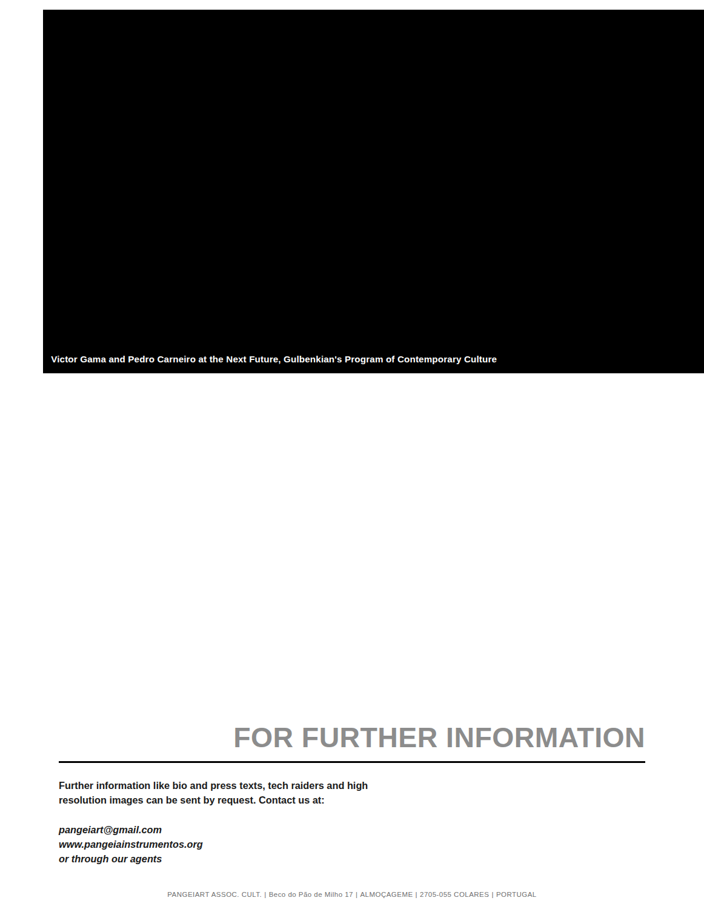Victor Gama and Pedro Carneiro at the Next Future, Gulbenkian's Program of Contemporary Culture
FOR FURTHER INFORMATION
Further information like bio and press texts, tech raiders and high resolution images can be sent by request. Contact us at:
pangeiart@gmail.com
www.pangeiainstrumentos.org
or through our agents
PANGEIART ASSOC. CULT.|Beco do Pão de Milho 17|ALMOÇAGEME|2705-055 COLARES|PORTUGAL